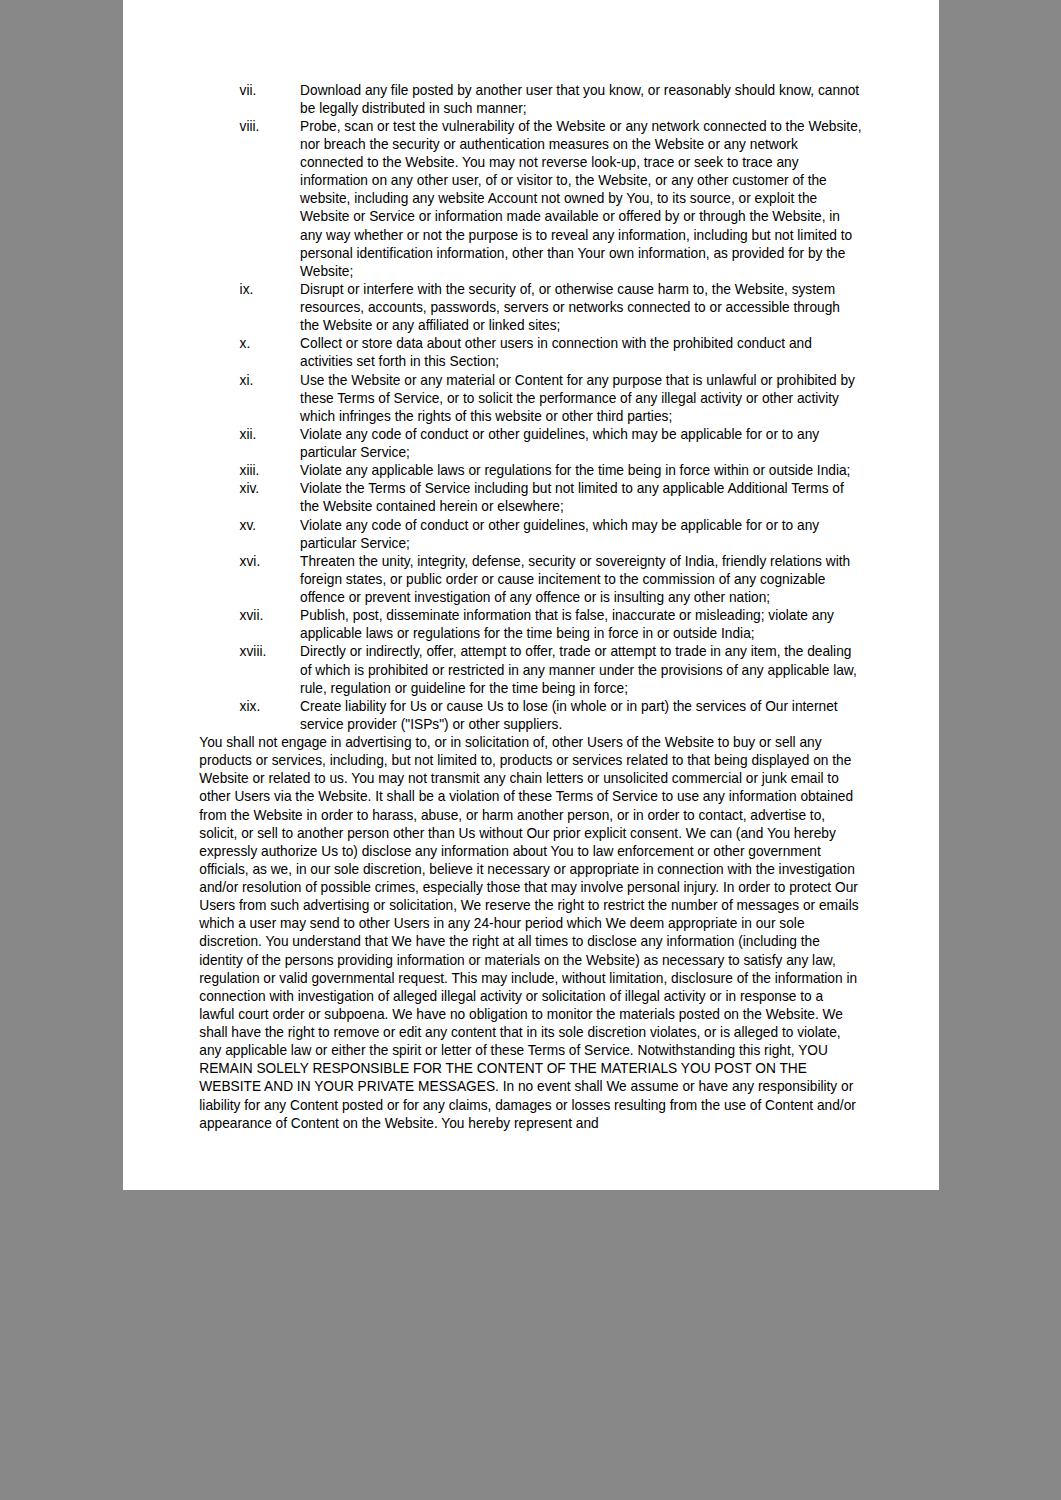vii. Download any file posted by another user that you know, or reasonably should know, cannot be legally distributed in such manner;
viii. Probe, scan or test the vulnerability of the Website or any network connected to the Website, nor breach the security or authentication measures on the Website or any network connected to the Website. You may not reverse look-up, trace or seek to trace any information on any other user, of or visitor to, the Website, or any other customer of the website, including any website Account not owned by You, to its source, or exploit the Website or Service or information made available or offered by or through the Website, in any way whether or not the purpose is to reveal any information, including but not limited to personal identification information, other than Your own information, as provided for by the Website;
ix. Disrupt or interfere with the security of, or otherwise cause harm to, the Website, system resources, accounts, passwords, servers or networks connected to or accessible through the Website or any affiliated or linked sites;
x. Collect or store data about other users in connection with the prohibited conduct and activities set forth in this Section;
xi. Use the Website or any material or Content for any purpose that is unlawful or prohibited by these Terms of Service, or to solicit the performance of any illegal activity or other activity which infringes the rights of this website or other third parties;
xii. Violate any code of conduct or other guidelines, which may be applicable for or to any particular Service;
xiii. Violate any applicable laws or regulations for the time being in force within or outside India;
xiv. Violate the Terms of Service including but not limited to any applicable Additional Terms of the Website contained herein or elsewhere;
xv. Violate any code of conduct or other guidelines, which may be applicable for or to any particular Service;
xvi. Threaten the unity, integrity, defense, security or sovereignty of India, friendly relations with foreign states, or public order or cause incitement to the commission of any cognizable offence or prevent investigation of any offence or is insulting any other nation;
xvii. Publish, post, disseminate information that is false, inaccurate or misleading; violate any applicable laws or regulations for the time being in force in or outside India;
xviii. Directly or indirectly, offer, attempt to offer, trade or attempt to trade in any item, the dealing of which is prohibited or restricted in any manner under the provisions of any applicable law, rule, regulation or guideline for the time being in force;
xix. Create liability for Us or cause Us to lose (in whole or in part) the services of Our internet service provider ("ISPs") or other suppliers.
You shall not engage in advertising to, or in solicitation of, other Users of the Website to buy or sell any products or services, including, but not limited to, products or services related to that being displayed on the Website or related to us. You may not transmit any chain letters or unsolicited commercial or junk email to other Users via the Website. It shall be a violation of these Terms of Service to use any information obtained from the Website in order to harass, abuse, or harm another person, or in order to contact, advertise to, solicit, or sell to another person other than Us without Our prior explicit consent. We can (and You hereby expressly authorize Us to) disclose any information about You to law enforcement or other government officials, as we, in our sole discretion, believe it necessary or appropriate in connection with the investigation and/or resolution of possible crimes, especially those that may involve personal injury. In order to protect Our Users from such advertising or solicitation, We reserve the right to restrict the number of messages or emails which a user may send to other Users in any 24-hour period which We deem appropriate in our sole discretion. You understand that We have the right at all times to disclose any information (including the identity of the persons providing information or materials on the Website) as necessary to satisfy any law, regulation or valid governmental request. This may include, without limitation, disclosure of the information in connection with investigation of alleged illegal activity or solicitation of illegal activity or in response to a lawful court order or subpoena. We have no obligation to monitor the materials posted on the Website. We shall have the right to remove or edit any content that in its sole discretion violates, or is alleged to violate, any applicable law or either the spirit or letter of these Terms of Service. Notwithstanding this right, You remain solely responsible for the content of the materials you post on the Website and in your private messages. In no event shall We assume or have any responsibility or liability for any Content posted or for any claims, damages or losses resulting from the use of Content and/or appearance of Content on the Website. You hereby represent and